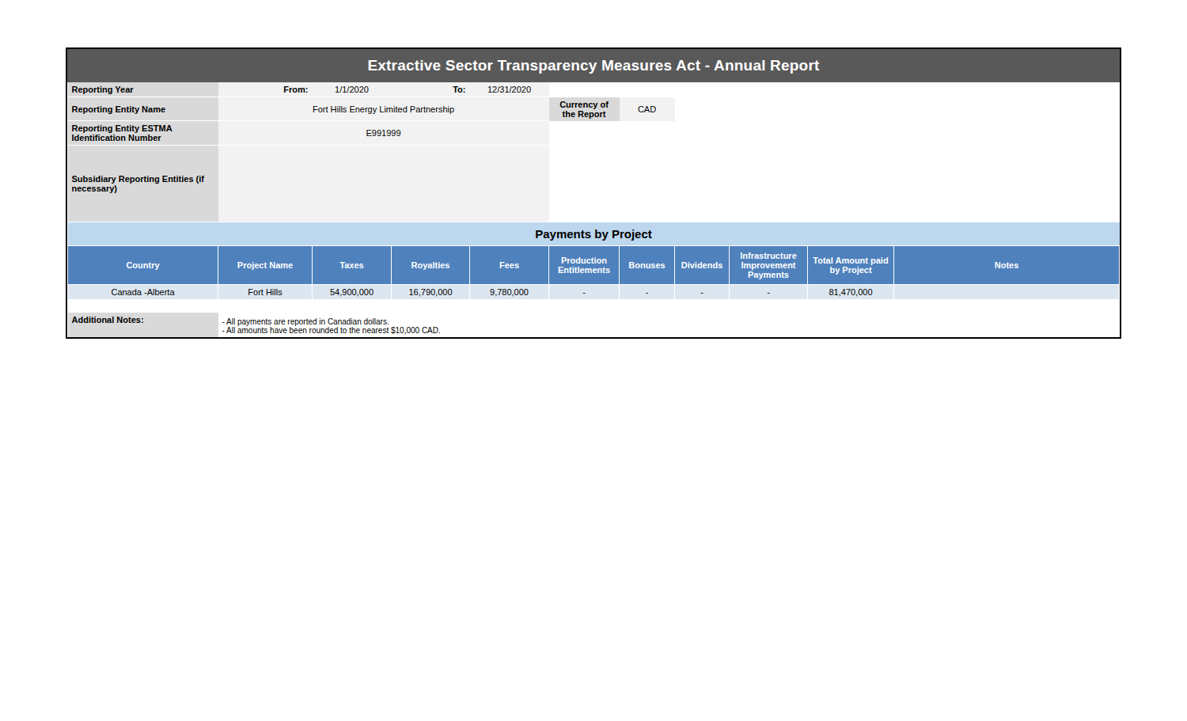Extractive Sector Transparency Measures Act - Annual Report
| Reporting Year | From: | 1/1/2020 | To: | 12/31/2020 | | |
| Reporting Entity Name | Fort Hills Energy Limited Partnership | Currency of the Report | CAD | |
| Reporting Entity ESTMA Identification Number | E991999 | | |
| Subsidiary Reporting Entities (if necessary) | | | |
| Payments by Project |
| Country | Project Name | Taxes | Royalties | Fees | Production Entitlements | Bonuses | Dividends | Infrastructure Improvement Payments | Total Amount paid by Project | Notes |
| Canada -Alberta | Fort Hills | 54,900,000 | 16,790,000 | 9,780,000 | - | - | - | - | 81,470,000 | |
| Additional Notes: | - All payments are reported in Canadian dollars. - All amounts have been rounded to the nearest $10,000 CAD. |